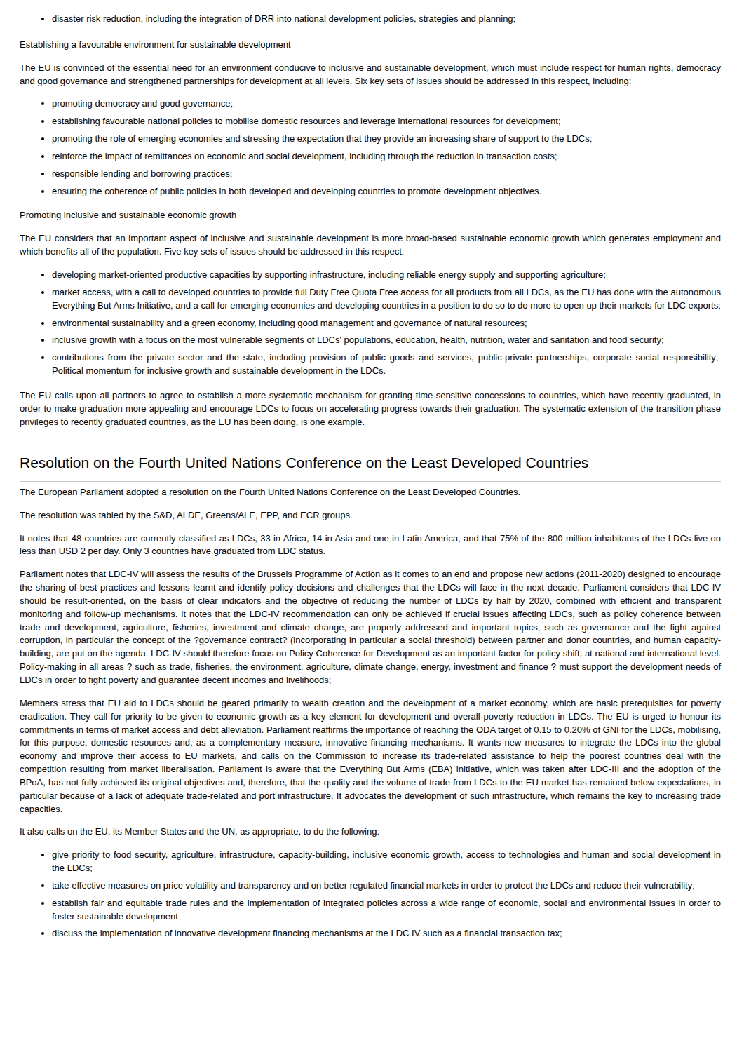disaster risk reduction, including the integration of DRR into national development policies, strategies and planning;
Establishing a favourable environment for sustainable development
The EU is convinced of the essential need for an environment conducive to inclusive and sustainable development, which must include respect for human rights, democracy and good governance and strengthened partnerships for development at all levels. Six key sets of issues should be addressed in this respect, including:
promoting democracy and good governance;
establishing favourable national policies to mobilise domestic resources and leverage international resources for development;
promoting the role of emerging economies and stressing the expectation that they provide an increasing share of support to the LDCs;
reinforce the impact of remittances on economic and social development, including through the reduction in transaction costs;
responsible lending and borrowing practices;
ensuring the coherence of public policies in both developed and developing countries to promote development objectives.
Promoting inclusive and sustainable economic growth
The EU considers that an important aspect of inclusive and sustainable development is more broad-based sustainable economic growth which generates employment and which benefits all of the population. Five key sets of issues should be addressed in this respect:
developing market-oriented productive capacities by supporting infrastructure, including reliable energy supply and supporting agriculture;
market access, with a call to developed countries to provide full Duty Free Quota Free access for all products from all LDCs, as the EU has done with the autonomous Everything But Arms Initiative, and a call for emerging economies and developing countries in a position to do so to do more to open up their markets for LDC exports;
environmental sustainability and a green economy, including good management and governance of natural resources;
inclusive growth with a focus on the most vulnerable segments of LDCs' populations, education, health, nutrition, water and sanitation and food security;
contributions from the private sector and the state, including provision of public goods and services, public-private partnerships, corporate social responsibility; Political momentum for inclusive growth and sustainable development in the LDCs.
The EU calls upon all partners to agree to establish a more systematic mechanism for granting time-sensitive concessions to countries, which have recently graduated, in order to make graduation more appealing and encourage LDCs to focus on accelerating progress towards their graduation. The systematic extension of the transition phase privileges to recently graduated countries, as the EU has been doing, is one example.
Resolution on the Fourth United Nations Conference on the Least Developed Countries
The European Parliament adopted a resolution on the Fourth United Nations Conference on the Least Developed Countries.
The resolution was tabled by the S&D, ALDE, Greens/ALE, EPP, and ECR groups.
It notes that 48 countries are currently classified as LDCs, 33 in Africa, 14 in Asia and one in Latin America, and that 75% of the 800 million inhabitants of the LDCs live on less than USD 2 per day. Only 3 countries have graduated from LDC status.
Parliament notes that LDC-IV will assess the results of the Brussels Programme of Action as it comes to an end and propose new actions (2011-2020) designed to encourage the sharing of best practices and lessons learnt and identify policy decisions and challenges that the LDCs will face in the next decade. Parliament considers that LDC-IV should be result-oriented, on the basis of clear indicators and the objective of reducing the number of LDCs by half by 2020, combined with efficient and transparent monitoring and follow-up mechanisms. It notes that the LDC-IV recommendation can only be achieved if crucial issues affecting LDCs, such as policy coherence between trade and development, agriculture, fisheries, investment and climate change, are properly addressed and important topics, such as governance and the fight against corruption, in particular the concept of the ?governance contract? (incorporating in particular a social threshold) between partner and donor countries, and human capacity-building, are put on the agenda. LDC-IV should therefore focus on Policy Coherence for Development as an important factor for policy shift, at national and international level. Policy-making in all areas ? such as trade, fisheries, the environment, agriculture, climate change, energy, investment and finance ? must support the development needs of LDCs in order to fight poverty and guarantee decent incomes and livelihoods;
Members stress that EU aid to LDCs should be geared primarily to wealth creation and the development of a market economy, which are basic prerequisites for poverty eradication. They call for priority to be given to economic growth as a key element for development and overall poverty reduction in LDCs. The EU is urged to honour its commitments in terms of market access and debt alleviation. Parliament reaffirms the importance of reaching the ODA target of 0.15 to 0.20% of GNI for the LDCs, mobilising, for this purpose, domestic resources and, as a complementary measure, innovative financing mechanisms. It wants new measures to integrate the LDCs into the global economy and improve their access to EU markets, and calls on the Commission to increase its trade-related assistance to help the poorest countries deal with the competition resulting from market liberalisation. Parliament is aware that the Everything But Arms (EBA) initiative, which was taken after LDC-III and the adoption of the BPoA, has not fully achieved its original objectives and, therefore, that the quality and the volume of trade from LDCs to the EU market has remained below expectations, in particular because of a lack of adequate trade-related and port infrastructure. It advocates the development of such infrastructure, which remains the key to increasing trade capacities.
It also calls on the EU, its Member States and the UN, as appropriate, to do the following:
give priority to food security, agriculture, infrastructure, capacity-building, inclusive economic growth, access to technologies and human and social development in the LDCs;
take effective measures on price volatility and transparency and on better regulated financial markets in order to protect the LDCs and reduce their vulnerability;
establish fair and equitable trade rules and the implementation of integrated policies across a wide range of economic, social and environmental issues in order to foster sustainable development
discuss the implementation of innovative development financing mechanisms at the LDC IV such as a financial transaction tax;